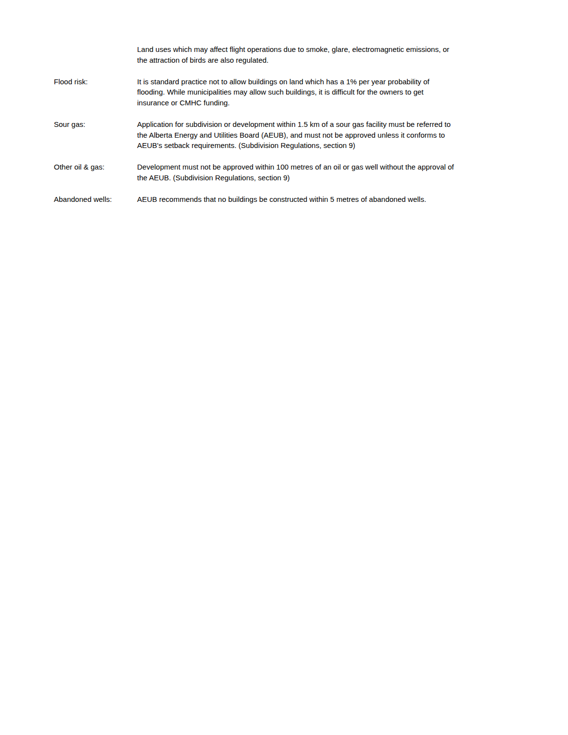| | Land uses which may affect flight operations due to smoke, glare, electromagnetic emissions, or the attraction of birds are also regulated. |
| Flood risk: | It is standard practice not to allow buildings on land which has a 1% per year probability of flooding. While municipalities may allow such buildings, it is difficult for the owners to get insurance or CMHC funding. |
| Sour gas: | Application for subdivision or development within 1.5 km of a sour gas facility must be referred to the Alberta Energy and Utilities Board (AEUB), and must not be approved unless it conforms to AEUB's setback requirements. (Subdivision Regulations, section 9) |
| Other oil & gas: | Development must not be approved within 100 metres of an oil or gas well without the approval of the AEUB. (Subdivision Regulations, section 9) |
| Abandoned wells: | AEUB recommends that no buildings be constructed within 5 metres of abandoned wells. |